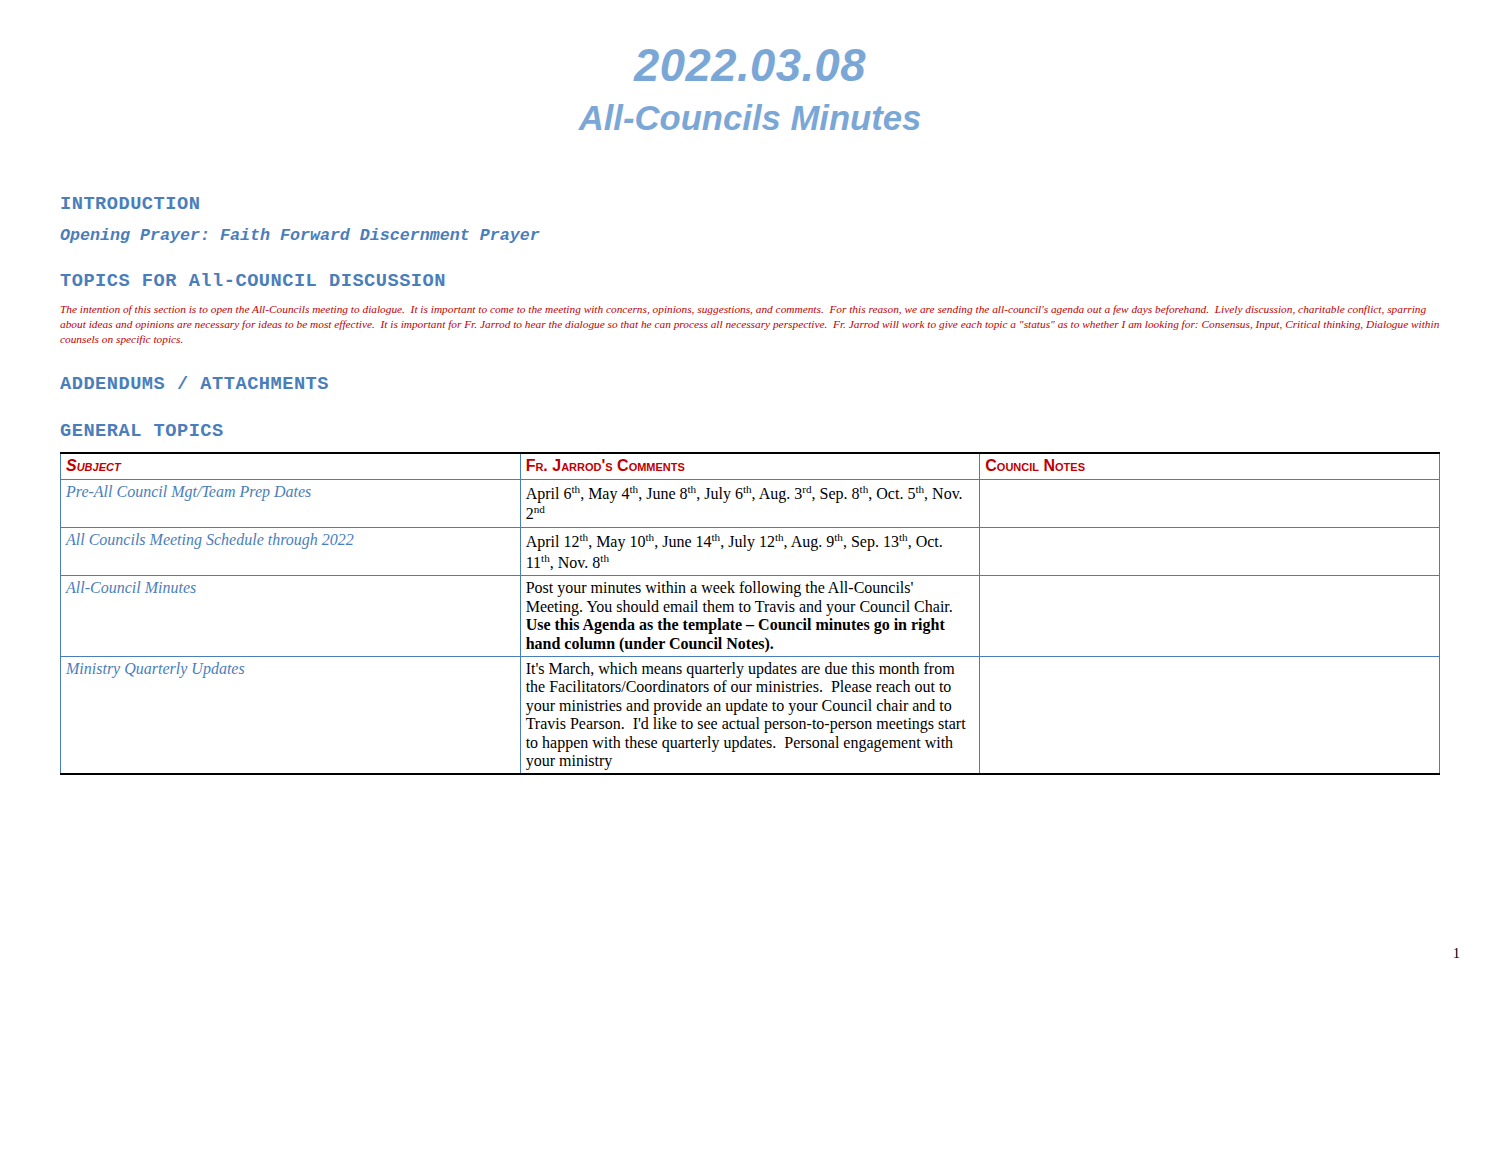2022.03.08
All-Councils Minutes
INTRODUCTION
Opening Prayer: Faith Forward Discernment Prayer
TOPICS FOR All-COUNCIL DISCUSSION
The intention of this section is to open the All-Councils meeting to dialogue. It is important to come to the meeting with concerns, opinions, suggestions, and comments. For this reason, we are sending the all-council's agenda out a few days beforehand. Lively discussion, charitable conflict, sparring about ideas and opinions are necessary for ideas to be most effective. It is important for Fr. Jarrod to hear the dialogue so that he can process all necessary perspective. Fr. Jarrod will work to give each topic a "status" as to whether I am looking for: Consensus, Input, Critical thinking, Dialogue within counsels on specific topics.
ADDENDUMS / ATTACHMENTS
GENERAL TOPICS
| Subject | Fr. Jarrod's Comments | Council Notes |
| --- | --- | --- |
| Pre-All Council Mgt/Team Prep Dates | April 6 th , May 4 th , June 8 th , July 6 th , Aug. 3 rd , Sep. 8 th , Oct. 5 th , Nov. 2 nd | |
| All Councils Meeting Schedule through 2022 | April 12 th , May 10 th , June 14 th , July 12 th , Aug. 9 th , Sep. 13 th , Oct. 11 th , Nov. 8 th | |
| All-Council Minutes | Post your minutes within a week following the All-Councils' Meeting. You should email them to Travis and your Council Chair. Use this Agenda as the template – Council minutes go in right hand column (under Council Notes). | |
| Ministry Quarterly Updates | It's March, which means quarterly updates are due this month from the Facilitators/Coordinators of our ministries. Please reach out to your ministries and provide an update to your Council chair and to Travis Pearson. I'd like to see actual person-to-person meetings start to happen with these quarterly updates. Personal engagement with your ministry | |
1